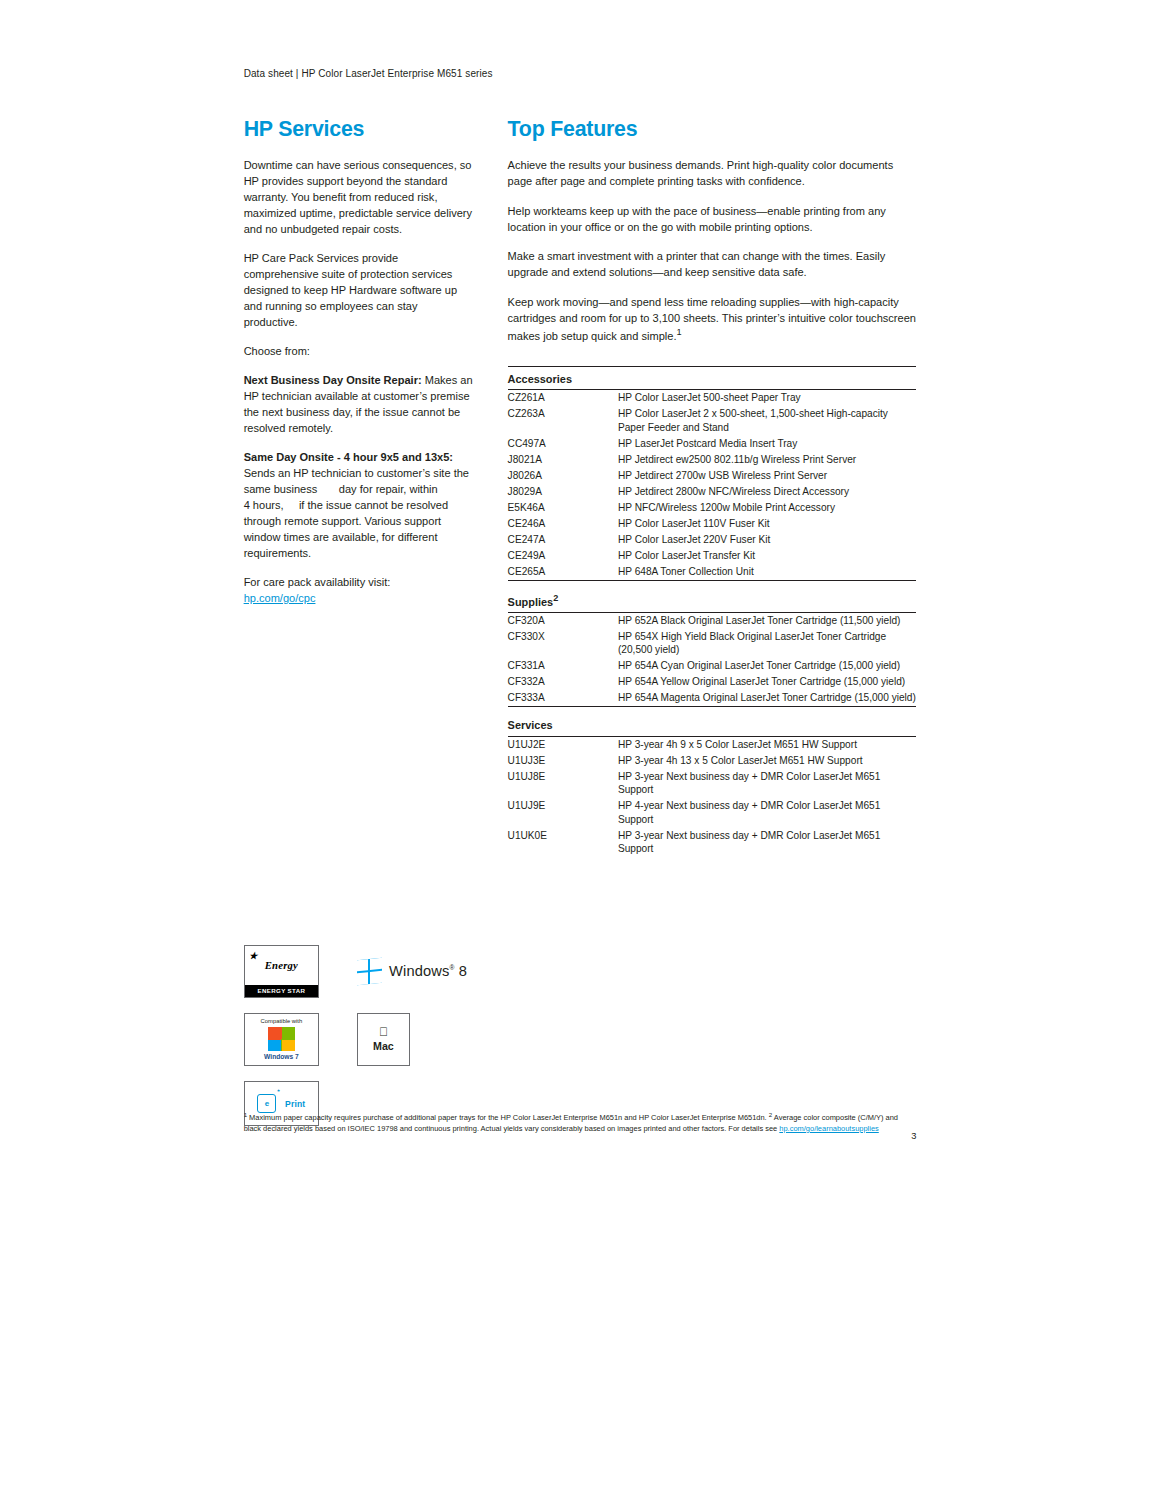Data sheet | HP Color LaserJet Enterprise M651 series
HP Services
Downtime can have serious consequences, so HP provides support beyond the standard warranty. You benefit from reduced risk, maximized uptime, predictable service delivery and no unbudgeted repair costs.
HP Care Pack Services provide comprehensive suite of protection services designed to keep HP Hardware software up and running so employees can stay productive.
Choose from:
Next Business Day Onsite Repair: Makes an HP technician available at customer’s premise the next business day, if the issue cannot be resolved remotely.
Same Day Onsite - 4 hour 9x5 and 13x5: Sends an HP technician to customer’s site the same business day for repair, within 4 hours, if the issue cannot be resolved through remote support. Various support window times are available, for different requirements.
For care pack availability visit:
hp.com/go/cpc
Top Features
Achieve the results your business demands. Print high-quality color documents page after page and complete printing tasks with confidence.
Help workteams keep up with the pace of business—enable printing from any location in your office or on the go with mobile printing options.
Make a smart investment with a printer that can change with the times. Easily upgrade and extend solutions—and keep sensitive data safe.
Keep work moving—and spend less time reloading supplies—with high-capacity cartridges and room for up to 3,100 sheets. This printer’s intuitive color touchscreen makes job setup quick and simple.1
| Accessories |
| --- |
| CZ261A | HP Color LaserJet 500-sheet Paper Tray |
| CZ263A | HP Color LaserJet 2 x 500-sheet, 1,500-sheet High-capacity Paper Feeder and Stand |
| CC497A | HP LaserJet Postcard Media Insert Tray |
| J8021A | HP Jetdirect ew2500 802.11b/g Wireless Print Server |
| J8026A | HP Jetdirect 2700w USB Wireless Print Server |
| J8029A | HP Jetdirect 2800w NFC/Wireless Direct Accessory |
| E5K46A | HP NFC/Wireless 1200w Mobile Print Accessory |
| CE246A | HP Color LaserJet 110V Fuser Kit |
| CE247A | HP Color LaserJet 220V Fuser Kit |
| CE249A | HP Color LaserJet Transfer Kit |
| CE265A | HP 648A Toner Collection Unit |
| Supplies 2 |
| CF320A | HP 652A Black Original LaserJet Toner Cartridge (11,500 yield) |
| CF330X | HP 654X High Yield Black Original LaserJet Toner Cartridge (20,500 yield) |
| CF331A | HP 654A Cyan Original LaserJet Toner Cartridge (15,000 yield) |
| CF332A | HP 654A Yellow Original LaserJet Toner Cartridge (15,000 yield) |
| CF333A | HP 654A Magenta Original LaserJet Toner Cartridge (15,000 yield) |
| Services |
| U1UJ2E | HP 3-year 4h 9 x 5 Color LaserJet M651 HW Support |
| U1UJ3E | HP 3-year 4h 13 x 5 Color LaserJet M651 HW Support |
| U1UJ8E | HP 3-year Next business day + DMR Color LaserJet M651 Support |
| U1UJ9E | HP 4-year Next business day + DMR Color LaserJet M651 Support |
| U1UK0E | HP 3-year Next business day + DMR Color LaserJet M651 Support |
★Energy
ENERGY STAR
Windows® 8
Compatible with
Windows 7

Mac
e
⋆
Print
1 Maximum paper capacity requires purchase of additional paper trays for the HP Color LaserJet Enterprise M651n and HP Color LaserJet Enterprise M651dn. 2 Average color composite (C/M/Y) and black declared yields based on ISO/IEC 19798 and continuous printing. Actual yields vary considerably based on images printed and other factors. For details see hp.com/go/learnaboutsupplies
3